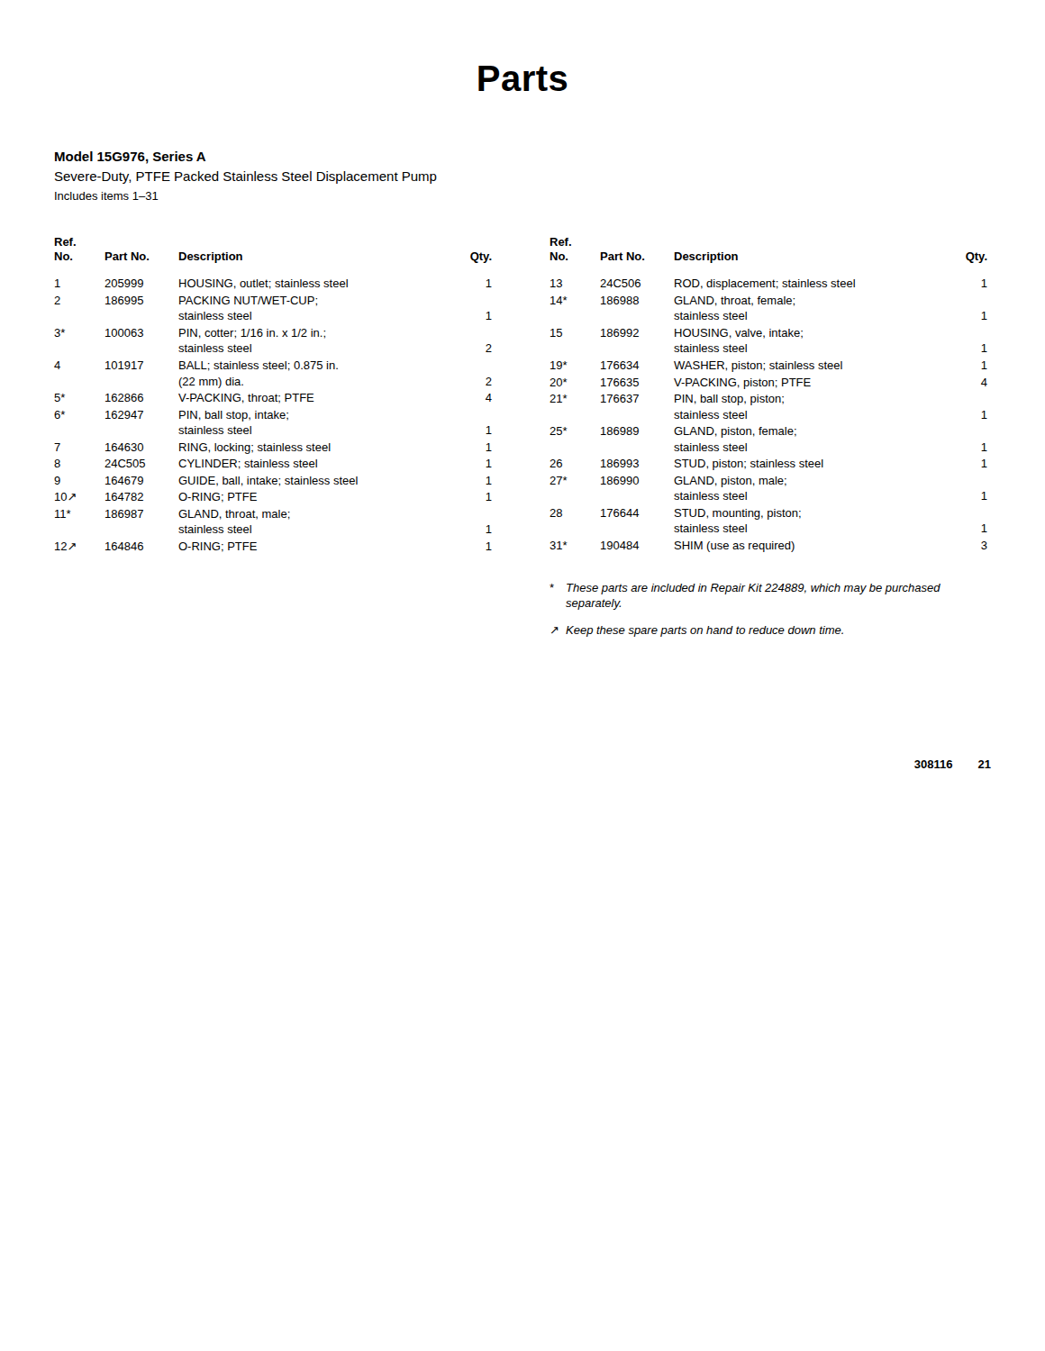Parts
Model 15G976, Series A
Severe-Duty, PTFE Packed Stainless Steel Displacement Pump
Includes items 1–31
| Ref. | | | |
| --- | --- | --- | --- |
| No. | Part No. | Description | Qty. |
| 1 | 205999 | HOUSING, outlet; stainless steel | 1 |
| 2 | 186995 | PACKING NUT/WET-CUP; stainless steel | 1 |
| 3* | 100063 | PIN, cotter; 1/16 in. x 1/2 in.; stainless steel | 2 |
| 4 | 101917 | BALL; stainless steel; 0.875 in. (22 mm) dia. | 2 |
| 5* | 162866 | V-PACKING, throat; PTFE | 4 |
| 6* | 162947 | PIN, ball stop, intake; stainless steel | 1 |
| 7 | 164630 | RING, locking; stainless steel | 1 |
| 8 | 24C505 | CYLINDER; stainless steel | 1 |
| 9 | 164679 | GUIDE, ball, intake; stainless steel | 1 |
| 10 ↗ | 164782 | O-RING; PTFE | 1 |
| 11* | 186987 | GLAND, throat, male; stainless steel | 1 |
| 12 ↗ | 164846 | O-RING; PTFE | 1 |
| Ref. | | | |
| --- | --- | --- | --- |
| No. | Part No. | Description | Qty. |
| 13 | 24C506 | ROD, displacement; stainless steel | 1 |
| 14* | 186988 | GLAND, throat, female; stainless steel | 1 |
| 15 | 186992 | HOUSING, valve, intake; stainless steel | 1 |
| 19* | 176634 | WASHER, piston; stainless steel | 1 |
| 20* | 176635 | V-PACKING, piston; PTFE | 4 |
| 21* | 176637 | PIN, ball stop, piston; stainless steel | 1 |
| 25* | 186989 | GLAND, piston, female; stainless steel | 1 |
| 26 | 186993 | STUD, piston; stainless steel | 1 |
| 27* | 186990 | GLAND, piston, male; stainless steel | 1 |
| 28 | 176644 | STUD, mounting, piston; stainless steel | 1 |
| 31* | 190484 | SHIM (use as required) | 3 |
*These parts are included in Repair Kit 224889, which may be purchased separately.
↗Keep these spare parts on hand to reduce down time.
30811621